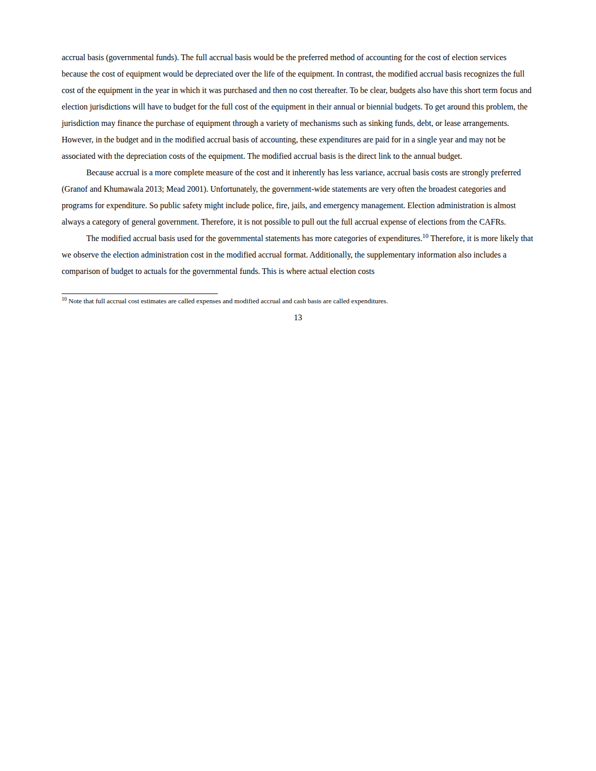accrual basis (governmental funds). The full accrual basis would be the preferred method of accounting for the cost of election services because the cost of equipment would be depreciated over the life of the equipment. In contrast, the modified accrual basis recognizes the full cost of the equipment in the year in which it was purchased and then no cost thereafter. To be clear, budgets also have this short term focus and election jurisdictions will have to budget for the full cost of the equipment in their annual or biennial budgets. To get around this problem, the jurisdiction may finance the purchase of equipment through a variety of mechanisms such as sinking funds, debt, or lease arrangements. However, in the budget and in the modified accrual basis of accounting, these expenditures are paid for in a single year and may not be associated with the depreciation costs of the equipment. The modified accrual basis is the direct link to the annual budget.
Because accrual is a more complete measure of the cost and it inherently has less variance, accrual basis costs are strongly preferred (Granof and Khumawala 2013; Mead 2001). Unfortunately, the government-wide statements are very often the broadest categories and programs for expenditure. So public safety might include police, fire, jails, and emergency management. Election administration is almost always a category of general government. Therefore, it is not possible to pull out the full accrual expense of elections from the CAFRs.
The modified accrual basis used for the governmental statements has more categories of expenditures.10 Therefore, it is more likely that we observe the election administration cost in the modified accrual format. Additionally, the supplementary information also includes a comparison of budget to actuals for the governmental funds. This is where actual election costs
10 Note that full accrual cost estimates are called expenses and modified accrual and cash basis are called expenditures.
13